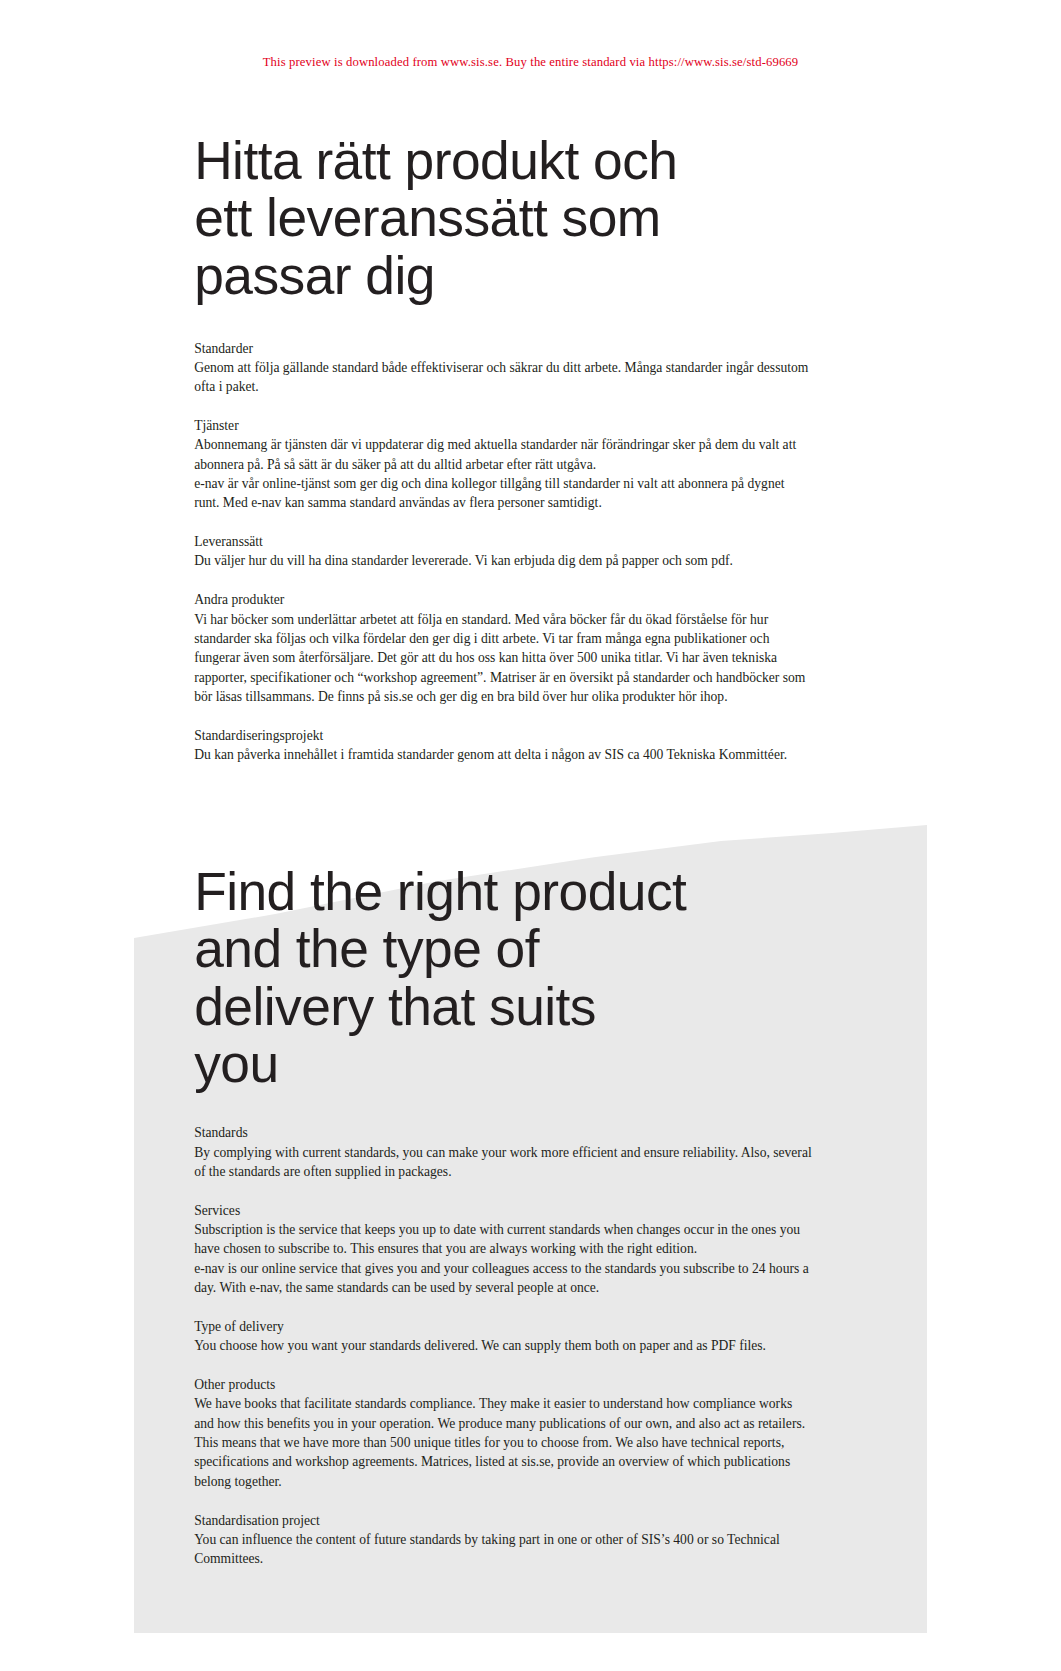This preview is downloaded from www.sis.se. Buy the entire standard via https://www.sis.se/std-69669
Hitta rätt produkt och ett leveranssätt som passar dig
Standarder
Genom att följa gällande standard både effektiviserar och säkrar du ditt arbete. Många standarder ingår dessutom ofta i paket.
Tjänster
Abonnemang är tjänsten där vi uppdaterar dig med aktuella standarder när förändringar sker på dem du valt att abonnera på. På så sätt är du säker på att du alltid arbetar efter rätt utgåva.
e-nav är vår online-tjänst som ger dig och dina kollegor tillgång till standarder ni valt att abonnera på dygnet runt. Med e-nav kan samma standard användas av flera personer samtidigt.
Leveranssätt
Du väljer hur du vill ha dina standarder levererade. Vi kan erbjuda dig dem på papper och som pdf.
Andra produkter
Vi har böcker som underlättar arbetet att följa en standard. Med våra böcker får du ökad förståelse för hur standarder ska följas och vilka fördelar den ger dig i ditt arbete. Vi tar fram många egna publikationer och fungerar även som återförsäljare. Det gör att du hos oss kan hitta över 500 unika titlar. Vi har även tekniska rapporter, specifikationer och “workshop agreement”. Matriser är en översikt på standarder och handböcker som bör läsas tillsammans. De finns på sis.se och ger dig en bra bild över hur olika produkter hör ihop.
Standardiseringsprojekt
Du kan påverka innehållet i framtida standarder genom att delta i någon av SIS ca 400 Tekniska Kommittéer.
Find the right product and the type of delivery that suits you
Standards
By complying with current standards, you can make your work more efficient and ensure reliability. Also, several of the standards are often supplied in packages.
Services
Subscription is the service that keeps you up to date with current standards when changes occur in the ones you have chosen to subscribe to. This ensures that you are always working with the right edition.
e-nav is our online service that gives you and your colleagues access to the standards you subscribe to 24 hours a day. With e-nav, the same standards can be used by several people at once.
Type of delivery
You choose how you want your standards delivered. We can supply them both on paper and as PDF files.
Other products
We have books that facilitate standards compliance. They make it easier to understand how compliance works and how this benefits you in your operation. We produce many publications of our own, and also act as retailers. This means that we have more than 500 unique titles for you to choose from. We also have technical reports, specifications and workshop agreements. Matrices, listed at sis.se, provide an overview of which publications belong together.
Standardisation project
You can influence the content of future standards by taking part in one or other of SIS’s 400 or so Technical Committees.